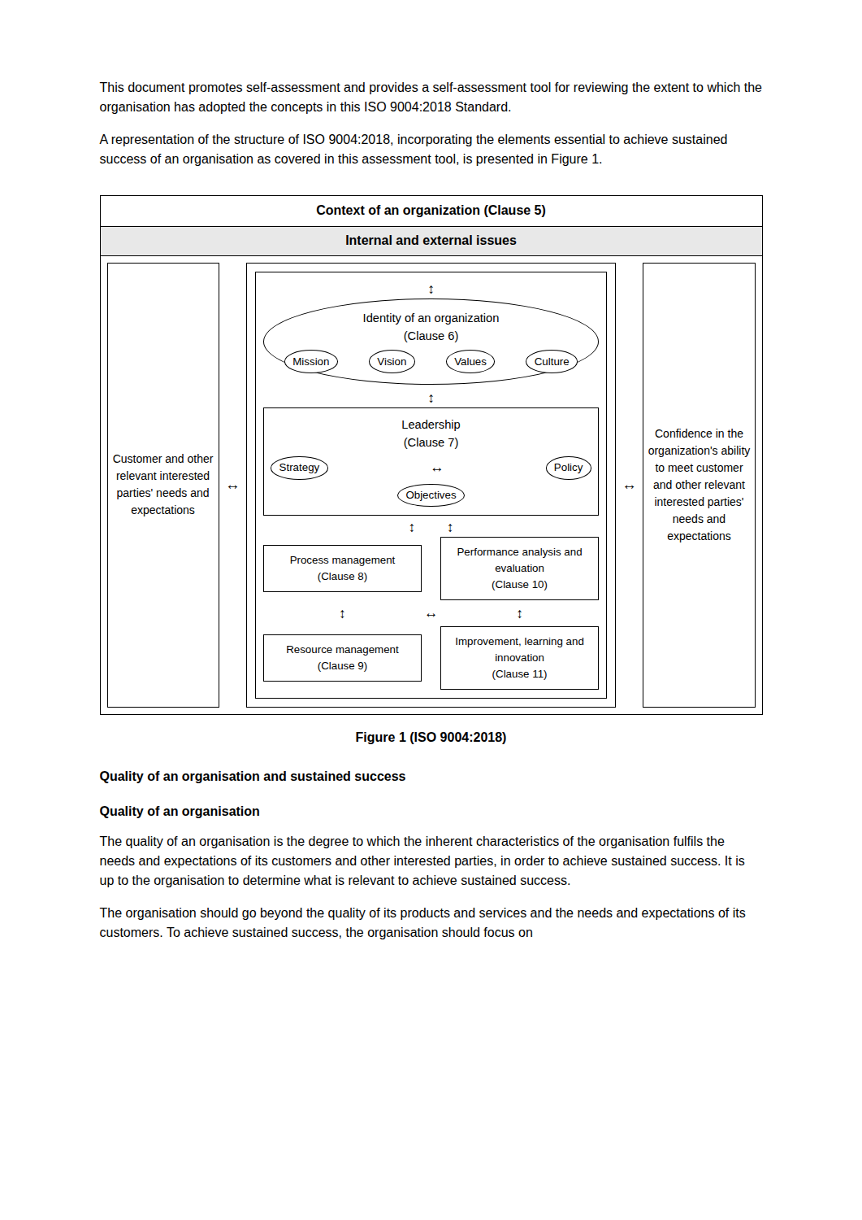This document promotes self-assessment and provides a self-assessment tool for reviewing the extent to which the organisation has adopted the concepts in this ISO 9004:2018 Standard.
A representation of the structure of ISO 9004:2018, incorporating the elements essential to achieve sustained success of an organisation as covered in this assessment tool, is presented in Figure 1.
Context of an organization (Clause 5)
Internal and external issues
Customer and other relevant interested parties' needs and expectations
↔
↕
Identity of an organization
(Clause 6)
Mission Vision Values Culture
↕
Leadership
(Clause 7)
Strategy ↔ Policy
Objectives
↕ ↕
Process management
(Clause 8)
Performance analysis and evaluation
(Clause 10)
↕
↔
↕
Resource management
(Clause 9)
Improvement, learning and innovation
(Clause 11)
↔
Confidence in the organization's ability to meet customer and other relevant interested parties' needs and expectations
Figure 1 (ISO 9004:2018)
Quality of an organisation and sustained success
Quality of an organisation
The quality of an organisation is the degree to which the inherent characteristics of the organisation fulfils the needs and expectations of its customers and other interested parties, in order to achieve sustained success. It is up to the organisation to determine what is relevant to achieve sustained success.
The organisation should go beyond the quality of its products and services and the needs and expectations of its customers. To achieve sustained success, the organisation should focus on